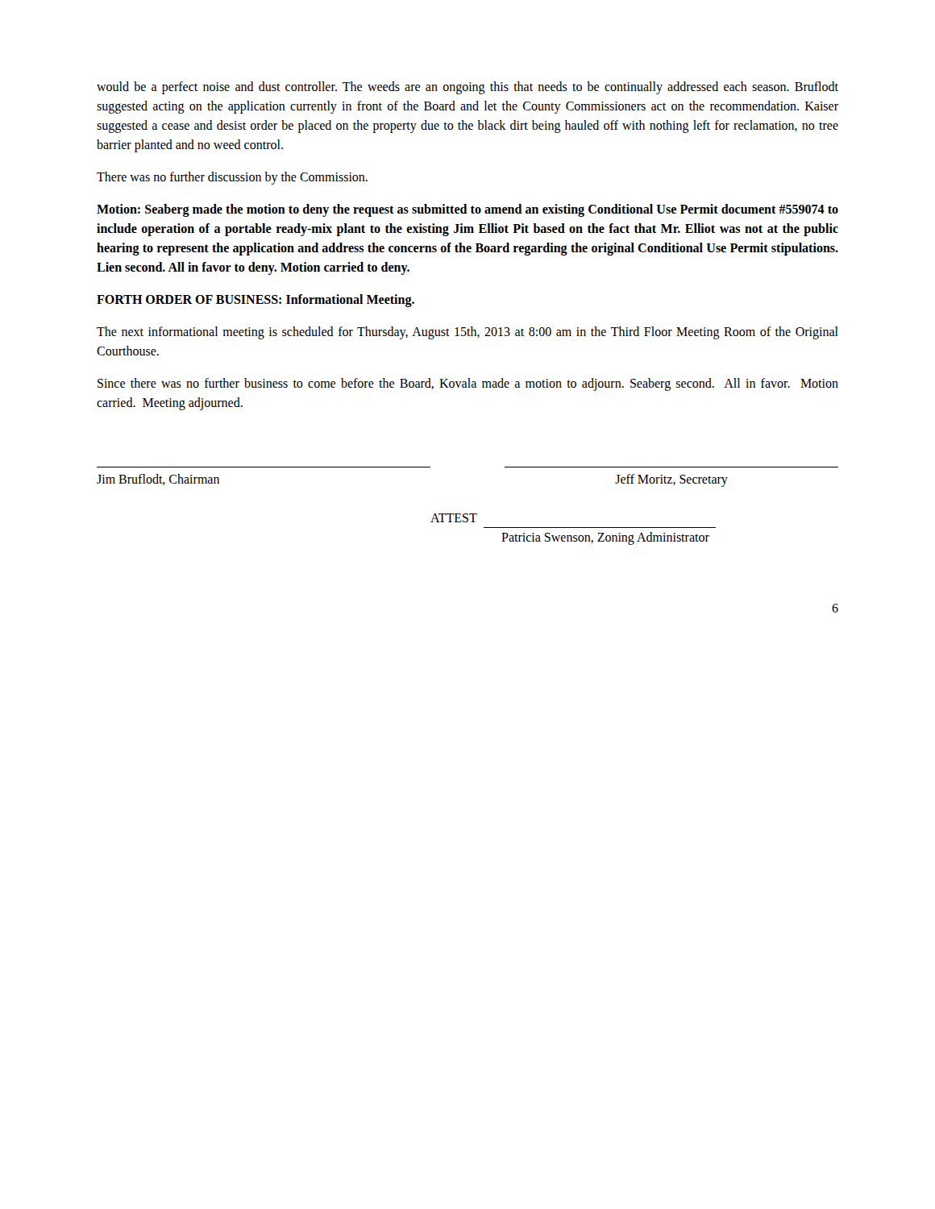would be a perfect noise and dust controller. The weeds are an ongoing this that needs to be continually addressed each season. Bruflodt suggested acting on the application currently in front of the Board and let the County Commissioners act on the recommendation. Kaiser suggested a cease and desist order be placed on the property due to the black dirt being hauled off with nothing left for reclamation, no tree barrier planted and no weed control.
There was no further discussion by the Commission.
Motion: Seaberg made the motion to deny the request as submitted to amend an existing Conditional Use Permit document #559074 to include operation of a portable ready-mix plant to the existing Jim Elliot Pit based on the fact that Mr. Elliot was not at the public hearing to represent the application and address the concerns of the Board regarding the original Conditional Use Permit stipulations. Lien second. All in favor to deny. Motion carried to deny.
FORTH ORDER OF BUSINESS: Informational Meeting.
The next informational meeting is scheduled for Thursday, August 15th, 2013 at 8:00 am in the Third Floor Meeting Room of the Original Courthouse.
Since there was no further business to come before the Board, Kovala made a motion to adjourn. Seaberg second. All in favor. Motion carried. Meeting adjourned.
Jim Bruflodt, Chairman Jeff Moritz, Secretary
ATTEST
Patricia Swenson, Zoning Administrator
6